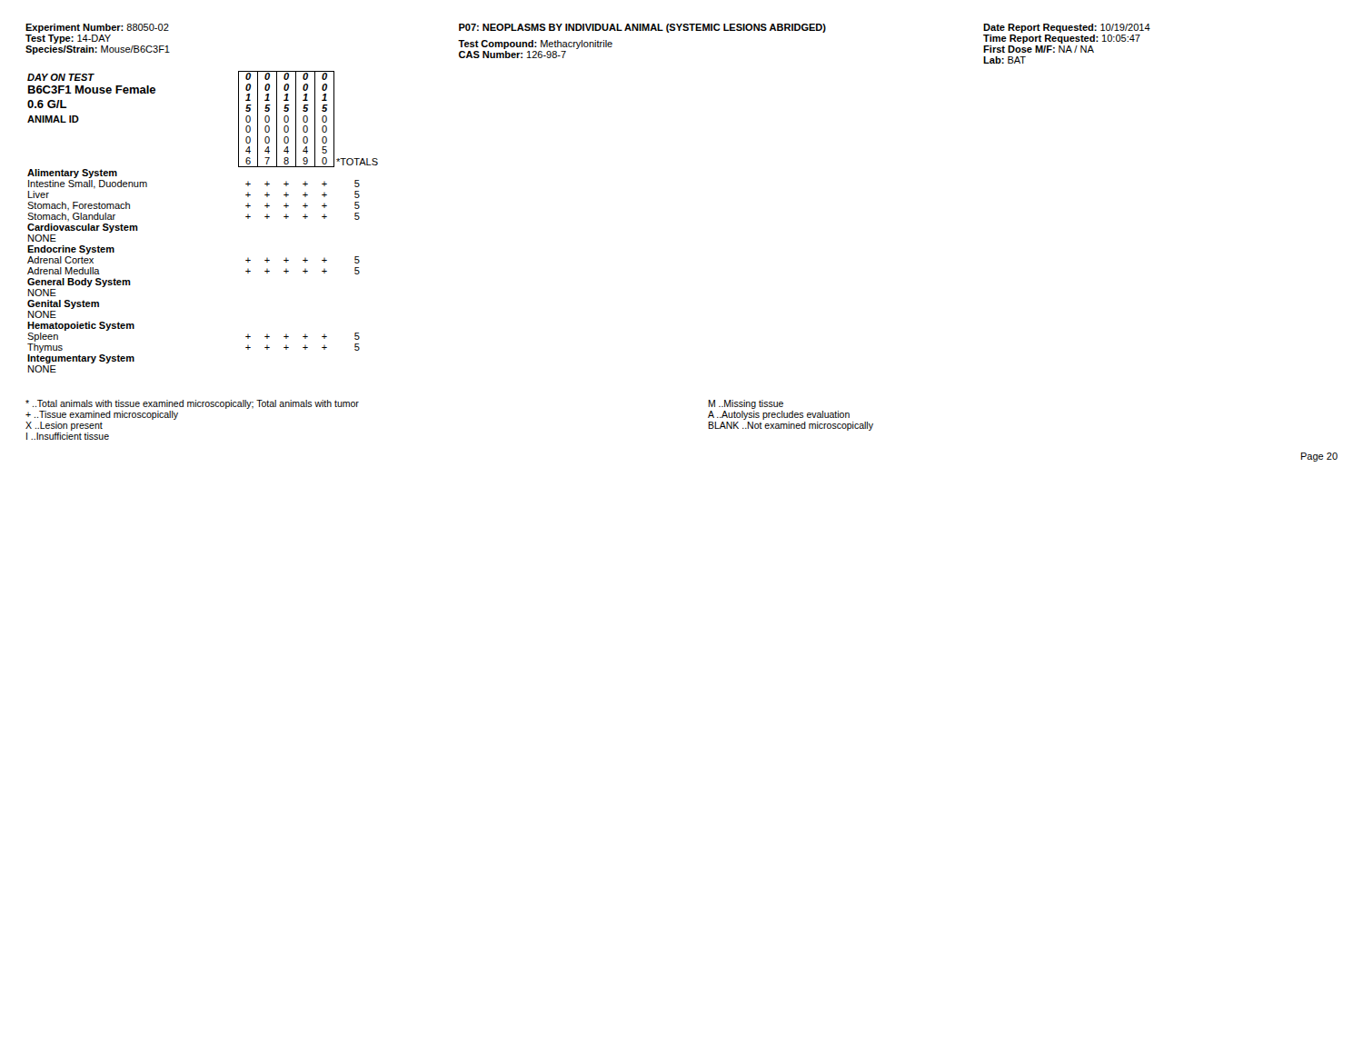| Experiment Number: 88050-02 Test Type: 14-DAY Species/Strain: Mouse/B6C3F1 | P07: NEOPLASMS BY INDIVIDUAL ANIMAL (SYSTEMIC LESIONS ABRIDGED) Test Compound: Methacrylonitrile CAS Number: 126-98-7 | Date Report Requested: 10/19/2014 Time Report Requested: 10:05:47 First Dose M/F: NA / NA Lab: BAT |
| DAY ON TEST | 0 | 0 | 0 | 0 | 0 | |
| B6C3F1 Mouse Female 0.6 G/L | 0 | 0 | 0 | 0 | 0 | |
| 1 | 1 | 1 | 1 | 1 | |
| 5 | 5 | 5 | 5 | 5 | |
| ANIMAL ID | 0 | 0 | 0 | 0 | 0 | |
| | 0 | 0 | 0 | 0 | 0 | |
| | 0 | 0 | 0 | 0 | 0 | |
| | 4 | 4 | 4 | 4 | 5 | |
| | 6 | 7 | 8 | 9 | 0 | *TOTALS |
| Alimentary System | |
| Intestine Small, Duodenum | + | + | + | + | + | 5 |
| Liver | + | + | + | + | + | 5 |
| Stomach, Forestomach | + | + | + | + | + | 5 |
| Stomach, Glandular | + | + | + | + | + | 5 |
| Cardiovascular System | |
| NONE | |
| Endocrine System | |
| Adrenal Cortex | + | + | + | + | + | 5 |
| Adrenal Medulla | + | + | + | + | + | 5 |
| General Body System | |
| NONE | |
| Genital System | |
| NONE | |
| Hematopoietic System | |
| Spleen | + | + | + | + | + | 5 |
| Thymus | + | + | + | + | + | 5 |
| Integumentary System | |
| NONE | |
| * ..Total animals with tissue examined microscopically; Total animals with tumor + ..Tissue examined microscopically X ..Lesion present I ..Insufficient tissue | M ..Missing tissue A ..Autolysis precludes evaluation BLANK ..Not examined microscopically |
Page 20